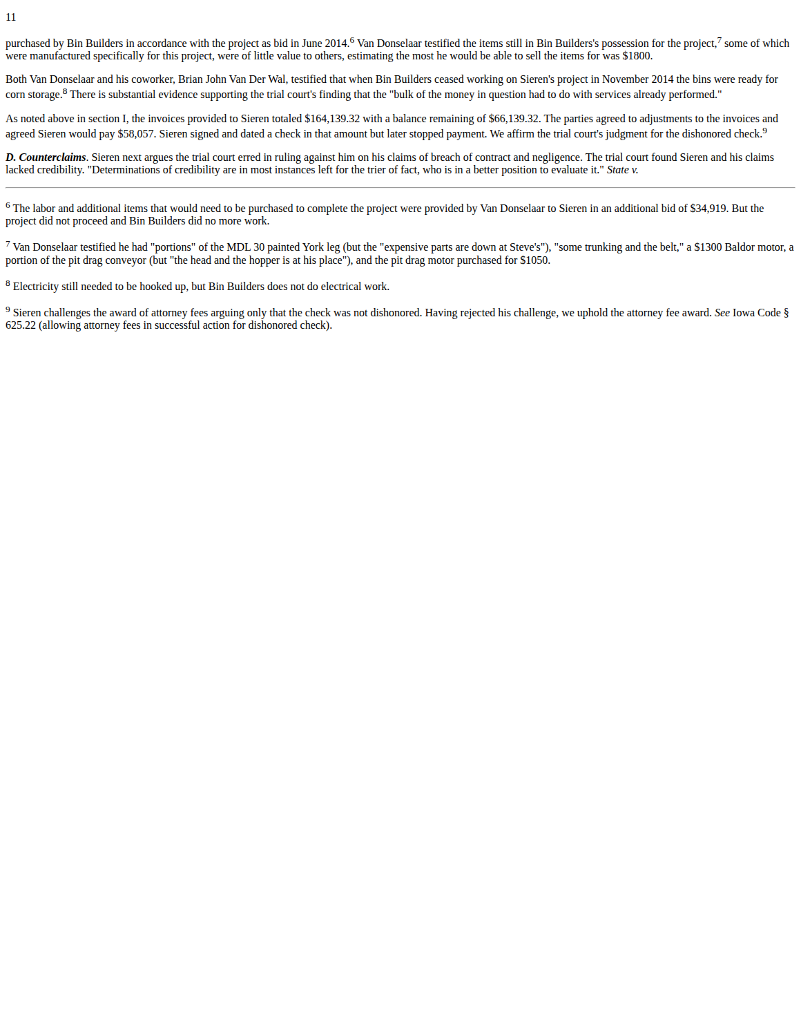11
purchased by Bin Builders in accordance with the project as bid in June 2014.6 Van Donselaar testified the items still in Bin Builders's possession for the project,7 some of which were manufactured specifically for this project, were of little value to others, estimating the most he would be able to sell the items for was $1800.
Both Van Donselaar and his coworker, Brian John Van Der Wal, testified that when Bin Builders ceased working on Sieren's project in November 2014 the bins were ready for corn storage.8 There is substantial evidence supporting the trial court's finding that the "bulk of the money in question had to do with services already performed."
As noted above in section I, the invoices provided to Sieren totaled $164,139.32 with a balance remaining of $66,139.32. The parties agreed to adjustments to the invoices and agreed Sieren would pay $58,057. Sieren signed and dated a check in that amount but later stopped payment. We affirm the trial court's judgment for the dishonored check.9
D. Counterclaims. Sieren next argues the trial court erred in ruling against him on his claims of breach of contract and negligence. The trial court found Sieren and his claims lacked credibility. "Determinations of credibility are in most instances left for the trier of fact, who is in a better position to evaluate it." State v.
6 The labor and additional items that would need to be purchased to complete the project were provided by Van Donselaar to Sieren in an additional bid of $34,919. But the project did not proceed and Bin Builders did no more work.
7 Van Donselaar testified he had "portions" of the MDL 30 painted York leg (but the "expensive parts are down at Steve's"), "some trunking and the belt," a $1300 Baldor motor, a portion of the pit drag conveyor (but "the head and the hopper is at his place"), and the pit drag motor purchased for $1050.
8 Electricity still needed to be hooked up, but Bin Builders does not do electrical work.
9 Sieren challenges the award of attorney fees arguing only that the check was not dishonored. Having rejected his challenge, we uphold the attorney fee award. See Iowa Code § 625.22 (allowing attorney fees in successful action for dishonored check).